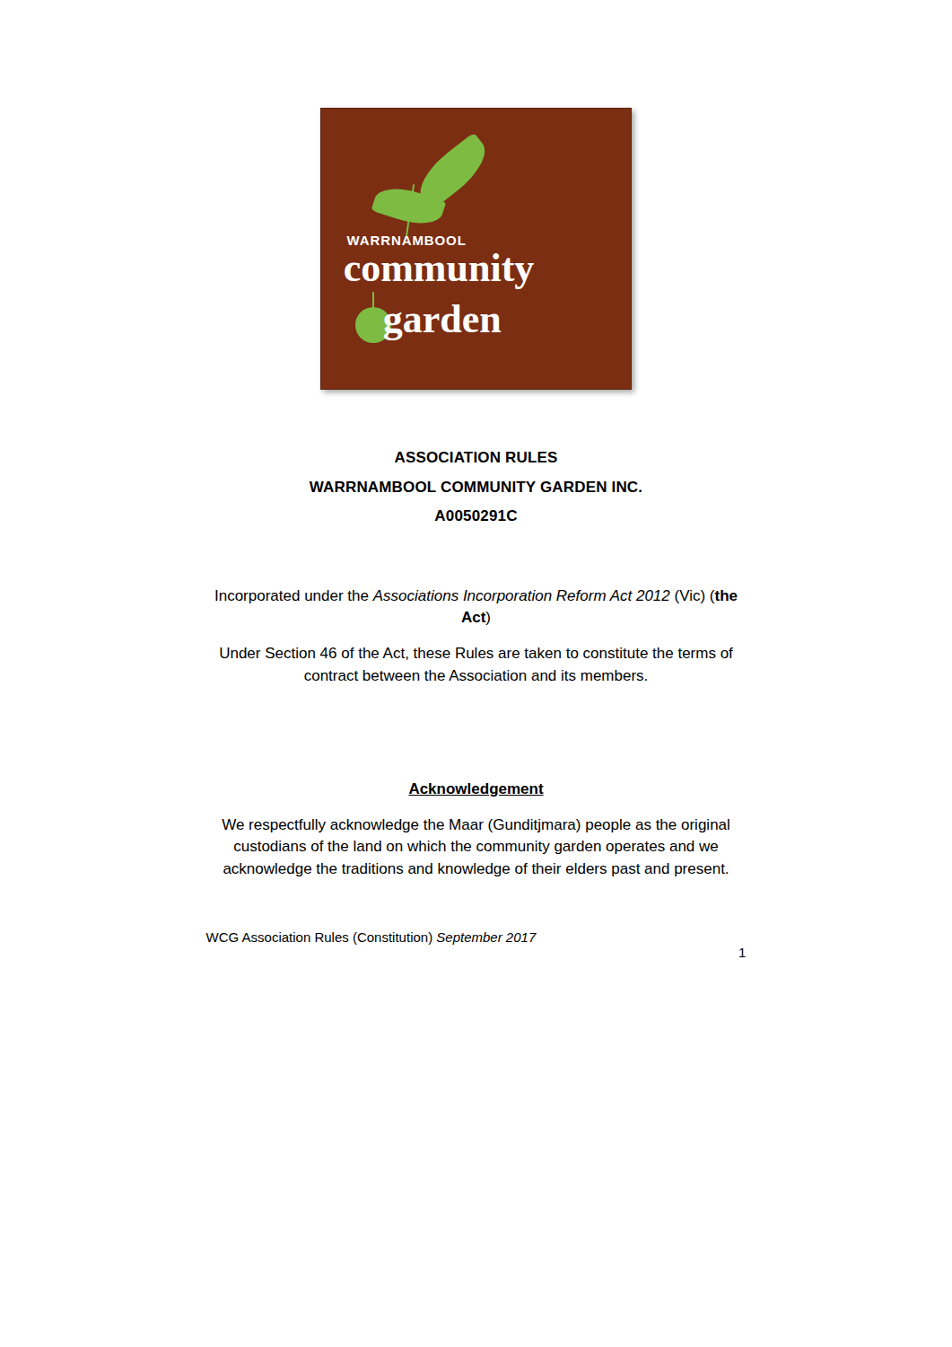Warrnambool community garden
ASSOCIATION RULES
WARRNAMBOOL COMMUNITY GARDEN INC.
A0050291C
Incorporated under the Associations Incorporation Reform Act 2012 (Vic) (the Act)
Under Section 46 of the Act, these Rules are taken to constitute the terms of contract between the Association and its members.
Acknowledgement
We respectfully acknowledge the Maar (Gunditjmara) people as the original custodians of the land on which the community garden operates and we acknowledge the traditions and knowledge of their elders past and present.
WCG Association Rules (Constitution) September 2017
1